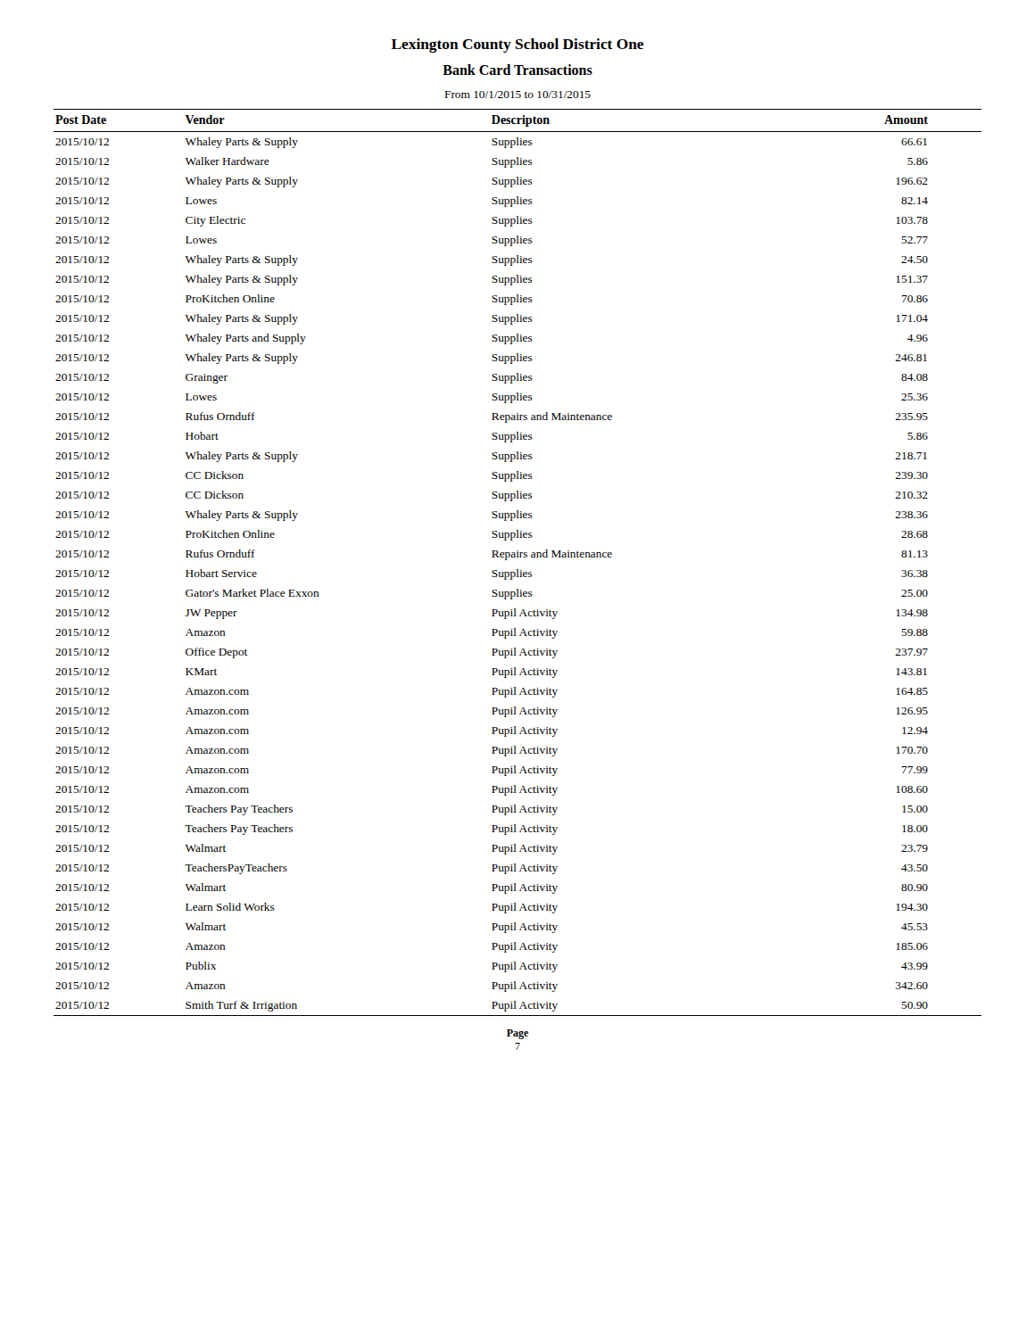Lexington County School District One
Bank Card Transactions
From 10/1/2015 to 10/31/2015
| Post Date | Vendor | Descripton | Amount |
| --- | --- | --- | --- |
| 2015/10/12 | Whaley Parts & Supply | Supplies | 66.61 |
| 2015/10/12 | Walker Hardware | Supplies | 5.86 |
| 2015/10/12 | Whaley Parts & Supply | Supplies | 196.62 |
| 2015/10/12 | Lowes | Supplies | 82.14 |
| 2015/10/12 | City Electric | Supplies | 103.78 |
| 2015/10/12 | Lowes | Supplies | 52.77 |
| 2015/10/12 | Whaley Parts & Supply | Supplies | 24.50 |
| 2015/10/12 | Whaley Parts & Supply | Supplies | 151.37 |
| 2015/10/12 | ProKitchen Online | Supplies | 70.86 |
| 2015/10/12 | Whaley Parts & Supply | Supplies | 171.04 |
| 2015/10/12 | Whaley Parts and Supply | Supplies | 4.96 |
| 2015/10/12 | Whaley Parts & Supply | Supplies | 246.81 |
| 2015/10/12 | Grainger | Supplies | 84.08 |
| 2015/10/12 | Lowes | Supplies | 25.36 |
| 2015/10/12 | Rufus Ornduff | Repairs and Maintenance | 235.95 |
| 2015/10/12 | Hobart | Supplies | 5.86 |
| 2015/10/12 | Whaley Parts & Supply | Supplies | 218.71 |
| 2015/10/12 | CC Dickson | Supplies | 239.30 |
| 2015/10/12 | CC Dickson | Supplies | 210.32 |
| 2015/10/12 | Whaley Parts & Supply | Supplies | 238.36 |
| 2015/10/12 | ProKitchen Online | Supplies | 28.68 |
| 2015/10/12 | Rufus Ornduff | Repairs and Maintenance | 81.13 |
| 2015/10/12 | Hobart Service | Supplies | 36.38 |
| 2015/10/12 | Gator's Market Place Exxon | Supplies | 25.00 |
| 2015/10/12 | JW Pepper | Pupil Activity | 134.98 |
| 2015/10/12 | Amazon | Pupil Activity | 59.88 |
| 2015/10/12 | Office Depot | Pupil Activity | 237.97 |
| 2015/10/12 | KMart | Pupil Activity | 143.81 |
| 2015/10/12 | Amazon.com | Pupil Activity | 164.85 |
| 2015/10/12 | Amazon.com | Pupil Activity | 126.95 |
| 2015/10/12 | Amazon.com | Pupil Activity | 12.94 |
| 2015/10/12 | Amazon.com | Pupil Activity | 170.70 |
| 2015/10/12 | Amazon.com | Pupil Activity | 77.99 |
| 2015/10/12 | Amazon.com | Pupil Activity | 108.60 |
| 2015/10/12 | Teachers Pay Teachers | Pupil Activity | 15.00 |
| 2015/10/12 | Teachers Pay Teachers | Pupil Activity | 18.00 |
| 2015/10/12 | Walmart | Pupil Activity | 23.79 |
| 2015/10/12 | TeachersPayTeachers | Pupil Activity | 43.50 |
| 2015/10/12 | Walmart | Pupil Activity | 80.90 |
| 2015/10/12 | Learn Solid Works | Pupil Activity | 194.30 |
| 2015/10/12 | Walmart | Pupil Activity | 45.53 |
| 2015/10/12 | Amazon | Pupil Activity | 185.06 |
| 2015/10/12 | Publix | Pupil Activity | 43.99 |
| 2015/10/12 | Amazon | Pupil Activity | 342.60 |
| 2015/10/12 | Smith Turf & Irrigation | Pupil Activity | 50.90 |
Page
7